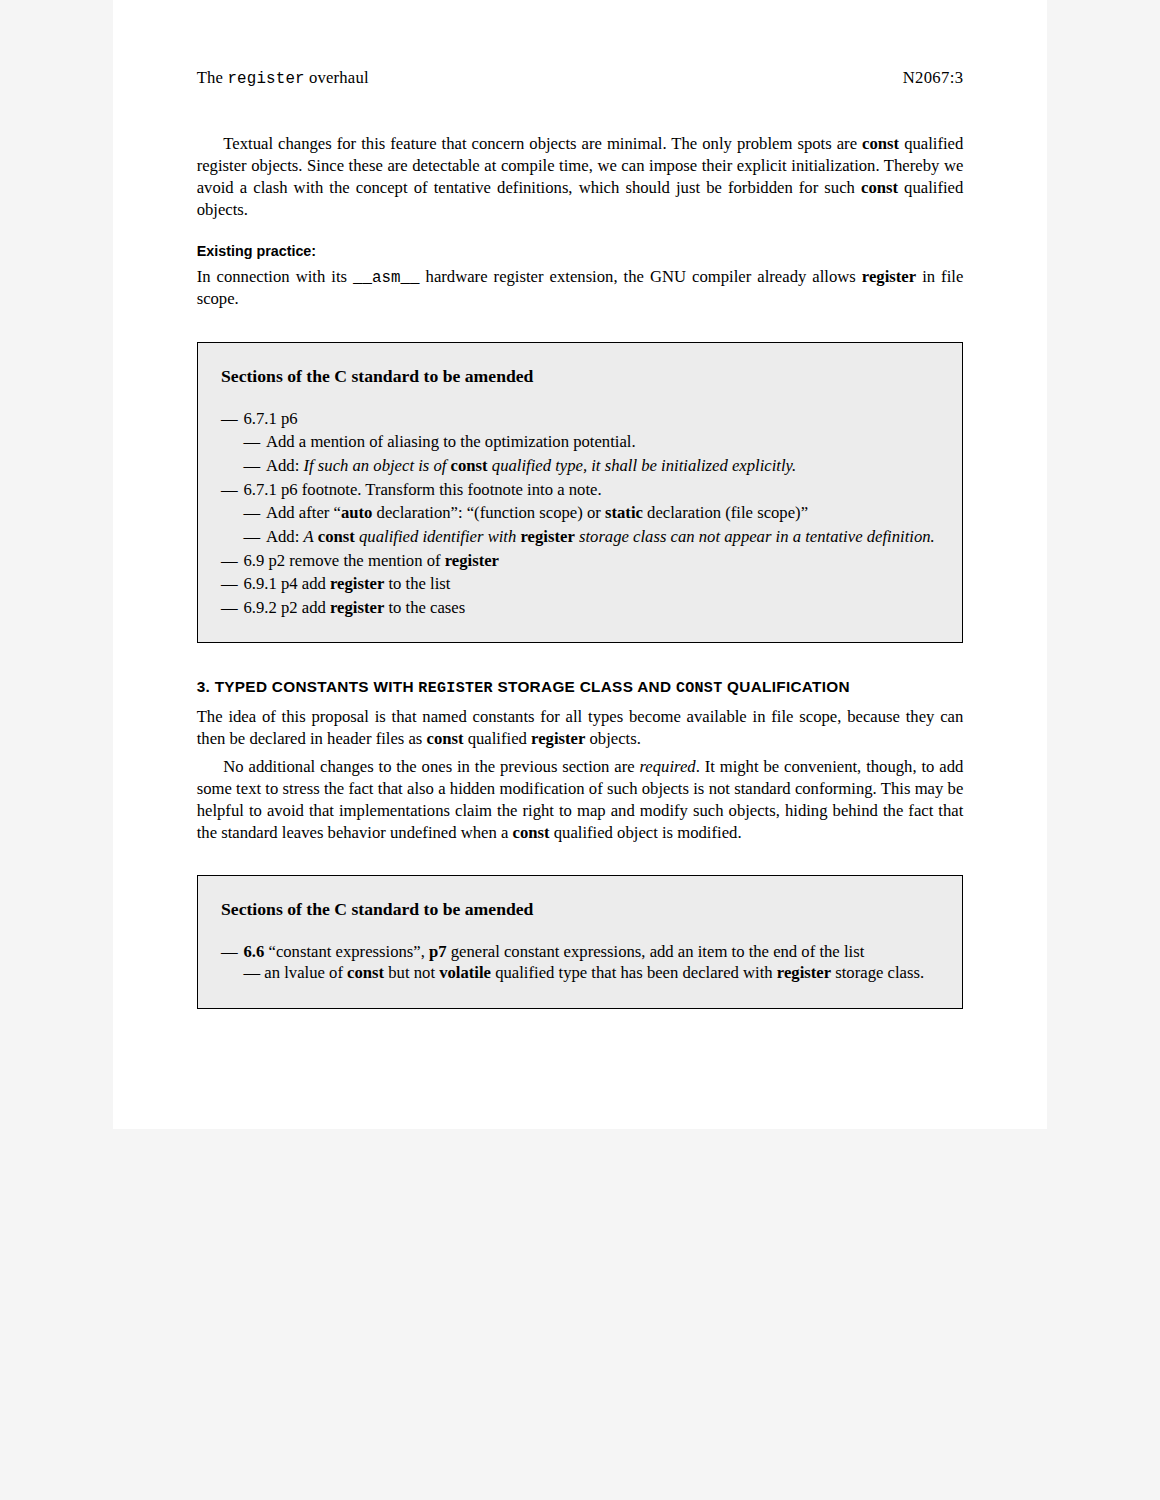The register overhaul N2067:3
Textual changes for this feature that concern objects are minimal. The only problem spots are const qualified register objects. Since these are detectable at compile time, we can impose their explicit initialization. Thereby we avoid a clash with the concept of tentative definitions, which should just be forbidden for such const qualified objects.
Existing practice:
In connection with its __asm__ hardware register extension, the GNU compiler already allows register in file scope.
Sections of the C standard to be amended
6.7.1 p6
Add a mention of aliasing to the optimization potential.
Add: If such an object is of const qualified type, it shall be initialized explicitly.
6.7.1 p6 footnote. Transform this footnote into a note.
Add after “auto declaration”: “(function scope) or static declaration (file scope)”
Add: A const qualified identifier with register storage class can not appear in a tentative definition.
6.9 p2 remove the mention of register
6.9.1 p4 add register to the list
6.9.2 p2 add register to the cases
3. TYPED CONSTANTS WITH REGISTER STORAGE CLASS AND CONST QUALIFICATION
The idea of this proposal is that named constants for all types become available in file scope, because they can then be declared in header files as const qualified register objects.
No additional changes to the ones in the previous section are required. It might be convenient, though, to add some text to stress the fact that also a hidden modification of such objects is not standard conforming. This may be helpful to avoid that implementations claim the right to map and modify such objects, hiding behind the fact that the standard leaves behavior undefined when a const qualified object is modified.
Sections of the C standard to be amended
6.6 “constant expressions”, p7 general constant expressions, add an item to the end of the list
— an lvalue of const but not volatile qualified type that has been declared with register storage class.